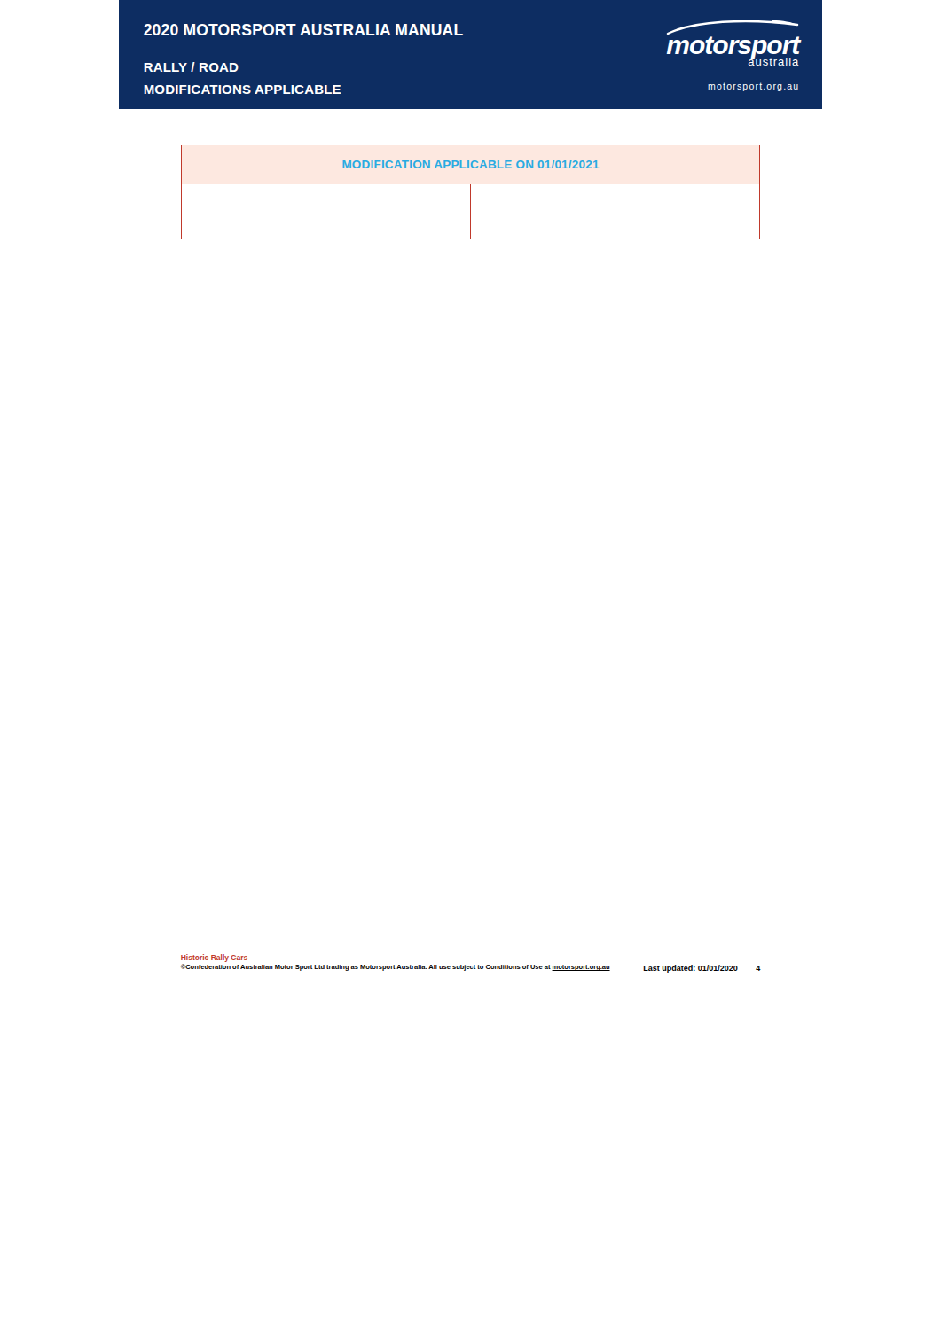2020 MOTORSPORT AUSTRALIA MANUAL
RALLY / ROAD
MODIFICATIONS APPLICABLE
motorsport
australia
motorsport.org.au
| MODIFICATION APPLICABLE ON 01/01/2021 |
Historic Rally Cars
©Confederation of Australian Motor Sport Ltd trading as Motorsport Australia. All use subject to Conditions of Use at motorsport.org.au
Last updated: 01/01/2020 4